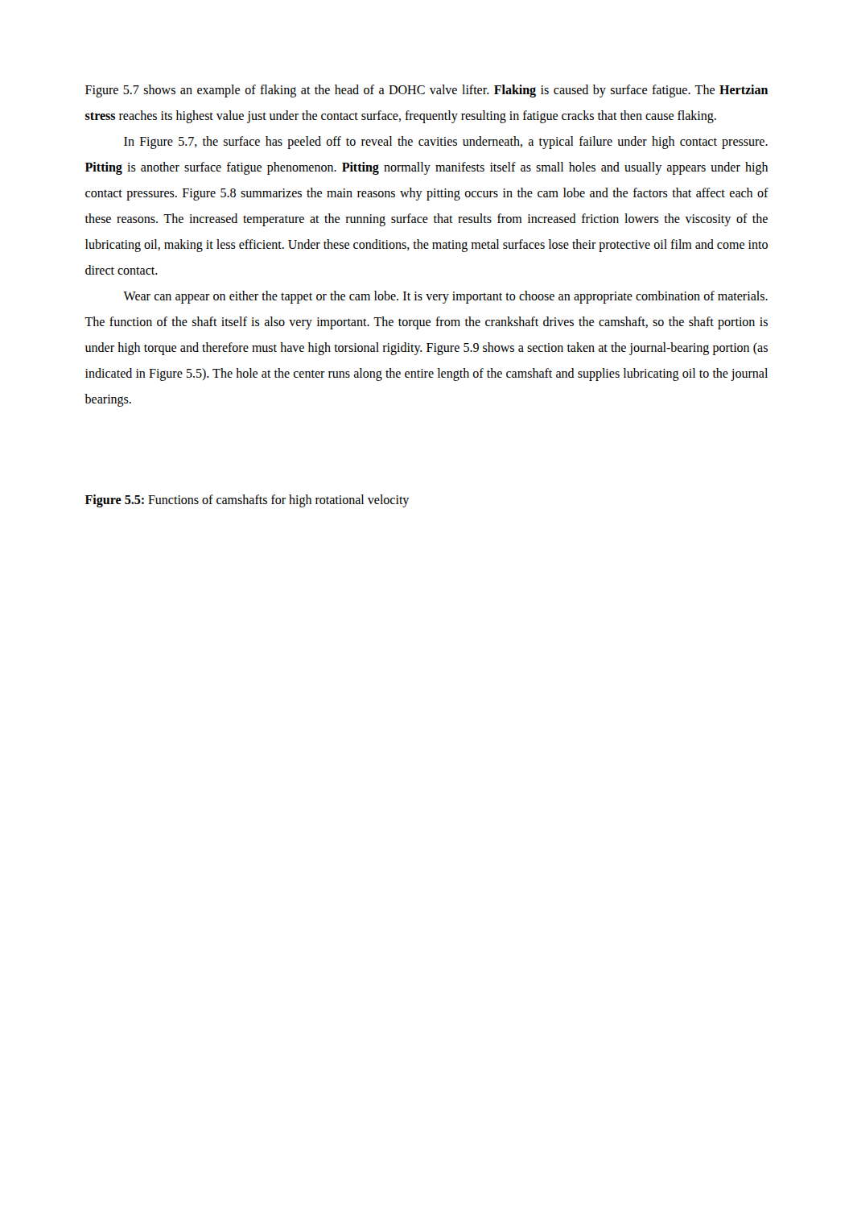Figure 5.7 shows an example of flaking at the head of a DOHC valve lifter. Flaking is caused by surface fatigue. The Hertzian stress reaches its highest value just under the contact surface, frequently resulting in fatigue cracks that then cause flaking.
In Figure 5.7, the surface has peeled off to reveal the cavities underneath, a typical failure under high contact pressure. Pitting is another surface fatigue phenomenon. Pitting normally manifests itself as small holes and usually appears under high contact pressures. Figure 5.8 summarizes the main reasons why pitting occurs in the cam lobe and the factors that affect each of these reasons. The increased temperature at the running surface that results from increased friction lowers the viscosity of the lubricating oil, making it less efficient. Under these conditions, the mating metal surfaces lose their protective oil film and come into direct contact.
Wear can appear on either the tappet or the cam lobe. It is very important to choose an appropriate combination of materials. The function of the shaft itself is also very important. The torque from the crankshaft drives the camshaft, so the shaft portion is under high torque and therefore must have high torsional rigidity. Figure 5.9 shows a section taken at the journal-bearing portion (as indicated in Figure 5.5). The hole at the center runs along the entire length of the camshaft and supplies lubricating oil to the journal bearings.
Figure 5.5: Functions of camshafts for high rotational velocity